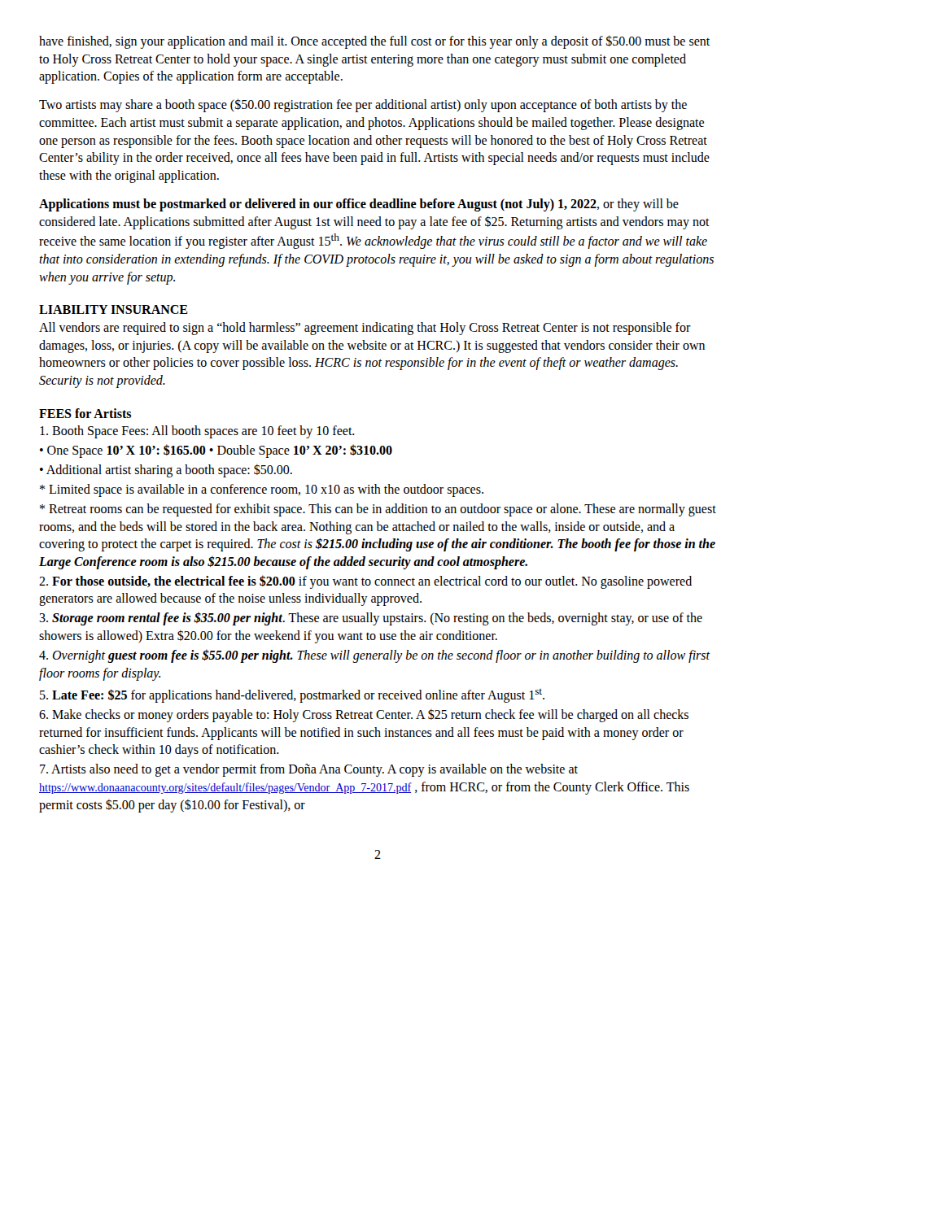have finished, sign your application and mail it. Once accepted the full cost or for this year only a deposit of $50.00 must be sent to Holy Cross Retreat Center to hold your space. A single artist entering more than one category must submit one completed application. Copies of the application form are acceptable.
Two artists may share a booth space ($50.00 registration fee per additional artist) only upon acceptance of both artists by the committee. Each artist must submit a separate application, and photos. Applications should be mailed together. Please designate one person as responsible for the fees. Booth space location and other requests will be honored to the best of Holy Cross Retreat Center’s ability in the order received, once all fees have been paid in full. Artists with special needs and/or requests must include these with the original application.
Applications must be postmarked or delivered in our office deadline before August (not July) 1, 2022, or they will be considered late. Applications submitted after August 1st will need to pay a late fee of $25. Returning artists and vendors may not receive the same location if you register after August 15th. We acknowledge that the virus could still be a factor and we will take that into consideration in extending refunds. If the COVID protocols require it, you will be asked to sign a form about regulations when you arrive for setup.
LIABILITY INSURANCE
All vendors are required to sign a “hold harmless” agreement indicating that Holy Cross Retreat Center is not responsible for damages, loss, or injuries. (A copy will be available on the website or at HCRC.) It is suggested that vendors consider their own homeowners or other policies to cover possible loss. HCRC is not responsible for in the event of theft or weather damages. Security is not provided.
FEES for Artists
1. Booth Space Fees: All booth spaces are 10 feet by 10 feet.
• One Space 10’ X 10’: $165.00 • Double Space 10’ X 20’: $310.00
• Additional artist sharing a booth space: $50.00.
* Limited space is available in a conference room, 10 x10 as with the outdoor spaces.
* Retreat rooms can be requested for exhibit space. This can be in addition to an outdoor space or alone. These are normally guest rooms, and the beds will be stored in the back area. Nothing can be attached or nailed to the walls, inside or outside, and a covering to protect the carpet is required. The cost is $215.00 including use of the air conditioner. The booth fee for those in the Large Conference room is also $215.00 because of the added security and cool atmosphere.
2. For those outside, the electrical fee is $20.00 if you want to connect an electrical cord to our outlet. No gasoline powered generators are allowed because of the noise unless individually approved.
3. Storage room rental fee is $35.00 per night. These are usually upstairs. (No resting on the beds, overnight stay, or use of the showers is allowed) Extra $20.00 for the weekend if you want to use the air conditioner.
4. Overnight guest room fee is $55.00 per night. These will generally be on the second floor or in another building to allow first floor rooms for display.
5. Late Fee: $25 for applications hand-delivered, postmarked or received online after August 1st.
6. Make checks or money orders payable to: Holy Cross Retreat Center. A $25 return check fee will be charged on all checks returned for insufficient funds. Applicants will be notified in such instances and all fees must be paid with a money order or cashier’s check within 10 days of notification.
7. Artists also need to get a vendor permit from Doña Ana County. A copy is available on the website at https://www.donaanacounty.org/sites/default/files/pages/Vendor_App_7-2017.pdf , from HCRC, or from the County Clerk Office. This permit costs $5.00 per day ($10.00 for Festival), or
2